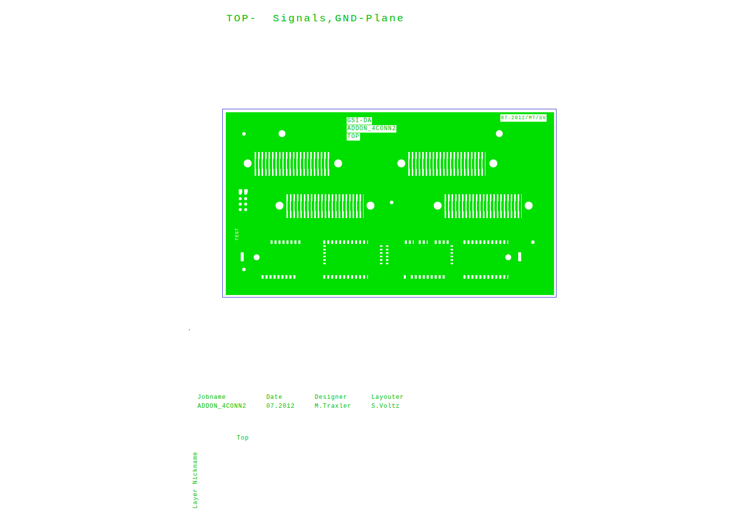TOP- Signals,GND-Plane
GSI-DA
ADDON_4CONN2
TOP
07-2012/MT/SV
TEST
| Jobname | Date | Designer | Layouter |
| --- | --- | --- | --- |
| ADDON_4CONN2 | 07.2012 | M.Traxler | S.Voltz |
Top
Layer Nickname